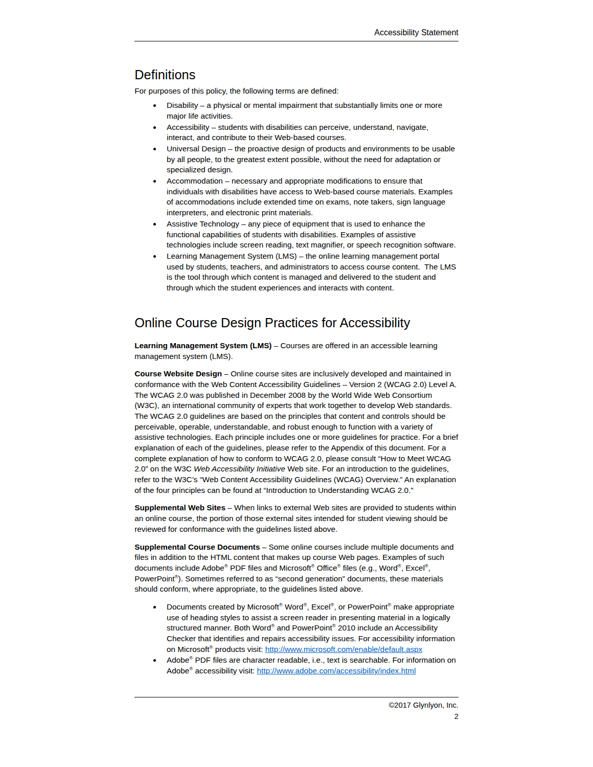Accessibility Statement
Definitions
For purposes of this policy, the following terms are defined:
Disability – a physical or mental impairment that substantially limits one or more major life activities.
Accessibility – students with disabilities can perceive, understand, navigate, interact, and contribute to their Web-based courses.
Universal Design – the proactive design of products and environments to be usable by all people, to the greatest extent possible, without the need for adaptation or specialized design.
Accommodation – necessary and appropriate modifications to ensure that individuals with disabilities have access to Web-based course materials. Examples of accommodations include extended time on exams, note takers, sign language interpreters, and electronic print materials.
Assistive Technology – any piece of equipment that is used to enhance the functional capabilities of students with disabilities. Examples of assistive technologies include screen reading, text magnifier, or speech recognition software.
Learning Management System (LMS) – the online learning management portal used by students, teachers, and administrators to access course content. The LMS is the tool through which content is managed and delivered to the student and through which the student experiences and interacts with content.
Online Course Design Practices for Accessibility
Learning Management System (LMS) – Courses are offered in an accessible learning management system (LMS).
Course Website Design – Online course sites are inclusively developed and maintained in conformance with the Web Content Accessibility Guidelines – Version 2 (WCAG 2.0) Level A. The WCAG 2.0 was published in December 2008 by the World Wide Web Consortium (W3C), an international community of experts that work together to develop Web standards. The WCAG 2.0 guidelines are based on the principles that content and controls should be perceivable, operable, understandable, and robust enough to function with a variety of assistive technologies. Each principle includes one or more guidelines for practice. For a brief explanation of each of the guidelines, please refer to the Appendix of this document. For a complete explanation of how to conform to WCAG 2.0, please consult “How to Meet WCAG 2.0” on the W3C Web Accessibility Initiative Web site. For an introduction to the guidelines, refer to the W3C’s “Web Content Accessibility Guidelines (WCAG) Overview.” An explanation of the four principles can be found at “Introduction to Understanding WCAG 2.0.”
Supplemental Web Sites – When links to external Web sites are provided to students within an online course, the portion of those external sites intended for student viewing should be reviewed for conformance with the guidelines listed above.
Supplemental Course Documents – Some online courses include multiple documents and files in addition to the HTML content that makes up course Web pages. Examples of such documents include Adobe® PDF files and Microsoft® Office® files (e.g., Word®, Excel®, PowerPoint®). Sometimes referred to as “second generation” documents, these materials should conform, where appropriate, to the guidelines listed above.
Documents created by Microsoft® Word®, Excel®, or PowerPoint® make appropriate use of heading styles to assist a screen reader in presenting material in a logically structured manner. Both Word® and PowerPoint® 2010 include an Accessibility Checker that identifies and repairs accessibility issues. For accessibility information on Microsoft® products visit: http://www.microsoft.com/enable/default.aspx
Adobe® PDF files are character readable, i.e., text is searchable. For information on Adobe® accessibility visit: http://www.adobe.com/accessibility/index.html
©2017 Glynlyon, Inc. 2